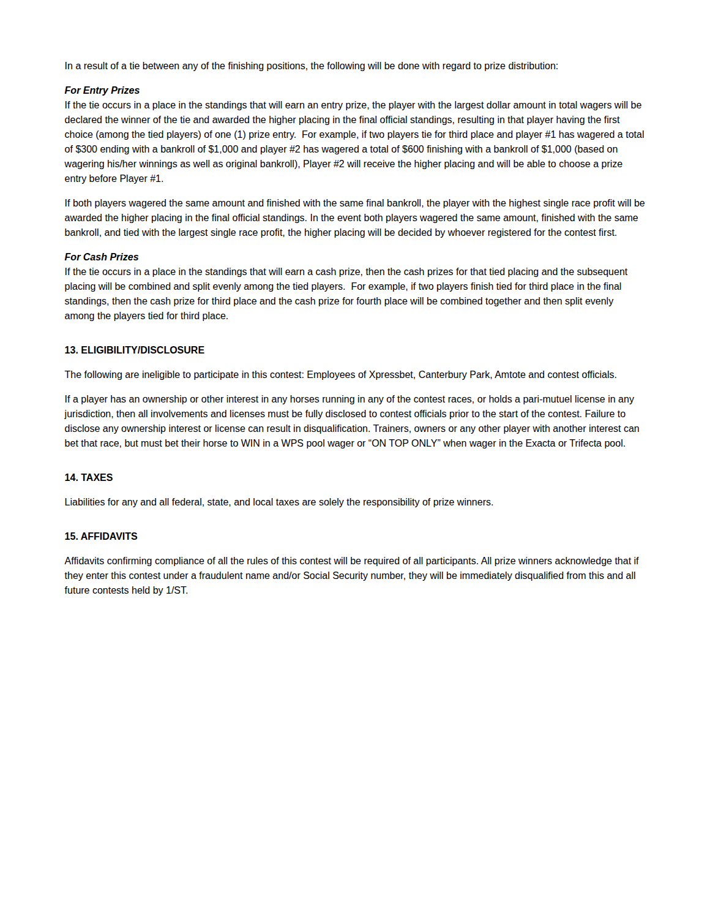In a result of a tie between any of the finishing positions, the following will be done with regard to prize distribution:
For Entry Prizes
If the tie occurs in a place in the standings that will earn an entry prize, the player with the largest dollar amount in total wagers will be declared the winner of the tie and awarded the higher placing in the final official standings, resulting in that player having the first choice (among the tied players) of one (1) prize entry. For example, if two players tie for third place and player #1 has wagered a total of $300 ending with a bankroll of $1,000 and player #2 has wagered a total of $600 finishing with a bankroll of $1,000 (based on wagering his/her winnings as well as original bankroll), Player #2 will receive the higher placing and will be able to choose a prize entry before Player #1.
If both players wagered the same amount and finished with the same final bankroll, the player with the highest single race profit will be awarded the higher placing in the final official standings. In the event both players wagered the same amount, finished with the same bankroll, and tied with the largest single race profit, the higher placing will be decided by whoever registered for the contest first.
For Cash Prizes
If the tie occurs in a place in the standings that will earn a cash prize, then the cash prizes for that tied placing and the subsequent placing will be combined and split evenly among the tied players. For example, if two players finish tied for third place in the final standings, then the cash prize for third place and the cash prize for fourth place will be combined together and then split evenly among the players tied for third place.
13. ELIGIBILITY/DISCLOSURE
The following are ineligible to participate in this contest: Employees of Xpressbet, Canterbury Park, Amtote and contest officials.
If a player has an ownership or other interest in any horses running in any of the contest races, or holds a pari-mutuel license in any jurisdiction, then all involvements and licenses must be fully disclosed to contest officials prior to the start of the contest. Failure to disclose any ownership interest or license can result in disqualification. Trainers, owners or any other player with another interest can bet that race, but must bet their horse to WIN in a WPS pool wager or “ON TOP ONLY” when wager in the Exacta or Trifecta pool.
14. TAXES
Liabilities for any and all federal, state, and local taxes are solely the responsibility of prize winners.
15. AFFIDAVITS
Affidavits confirming compliance of all the rules of this contest will be required of all participants. All prize winners acknowledge that if they enter this contest under a fraudulent name and/or Social Security number, they will be immediately disqualified from this and all future contests held by 1/ST.